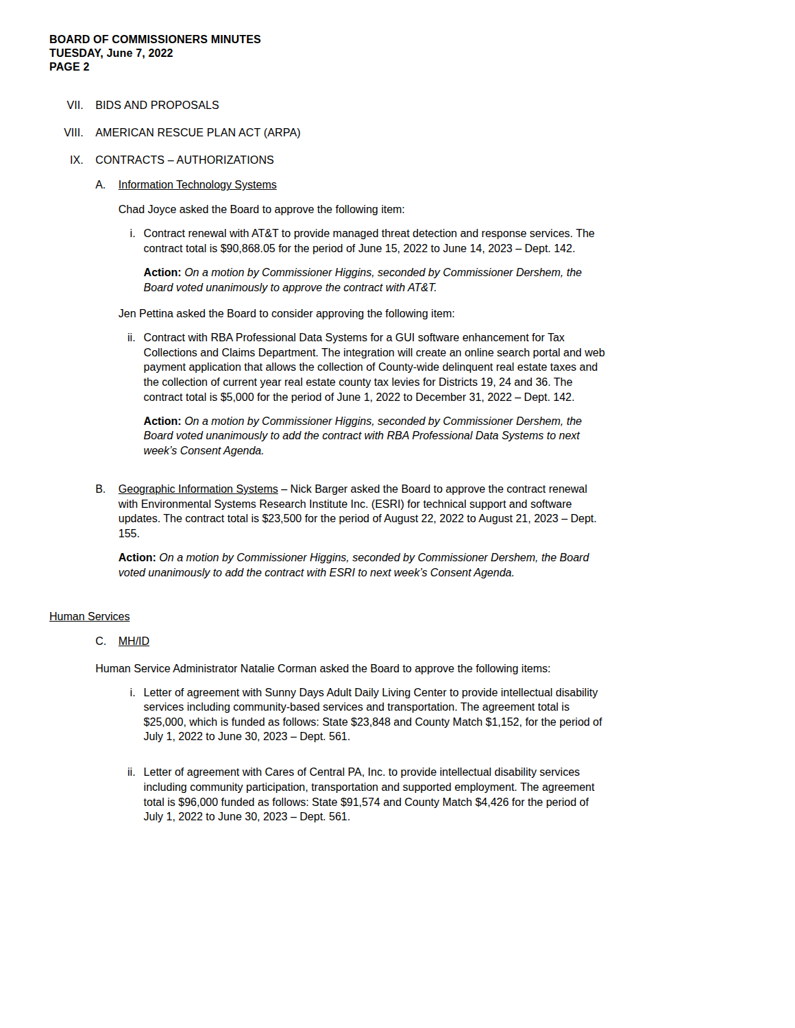BOARD OF COMMISSIONERS MINUTES
TUESDAY, June 7, 2022
PAGE 2
VII. BIDS AND PROPOSALS
VIII. AMERICAN RESCUE PLAN ACT (ARPA)
IX.
CONTRACTS – AUTHORIZATIONS
A.
Information Technology Systems
Chad Joyce asked the Board to approve the following item:
i.
Contract renewal with AT&T to provide managed threat detection and response services. The contract total is $90,868.05 for the period of June 15, 2022 to June 14, 2023 – Dept. 142.
Action: On a motion by Commissioner Higgins, seconded by Commissioner Dershem, the Board voted unanimously to approve the contract with AT&T.
Jen Pettina asked the Board to consider approving the following item:
ii.
Contract with RBA Professional Data Systems for a GUI software enhancement for Tax Collections and Claims Department. The integration will create an online search portal and web payment application that allows the collection of County-wide delinquent real estate taxes and the collection of current year real estate county tax levies for Districts 19, 24 and 36. The contract total is $5,000 for the period of June 1, 2022 to December 31, 2022 – Dept. 142.
Action: On a motion by Commissioner Higgins, seconded by Commissioner Dershem, the Board voted unanimously to add the contract with RBA Professional Data Systems to next week’s Consent Agenda.
B.
Geographic Information Systems – Nick Barger asked the Board to approve the contract renewal with Environmental Systems Research Institute Inc. (ESRI) for technical support and software updates. The contract total is $23,500 for the period of August 22, 2022 to August 21, 2023 – Dept. 155.
Action: On a motion by Commissioner Higgins, seconded by Commissioner Dershem, the Board voted unanimously to add the contract with ESRI to next week’s Consent Agenda.
Human Services
C.
MH/ID
Human Service Administrator Natalie Corman asked the Board to approve the following items:
i.
Letter of agreement with Sunny Days Adult Daily Living Center to provide intellectual disability services including community-based services and transportation. The agreement total is $25,000, which is funded as follows: State $23,848 and County Match $1,152, for the period of July 1, 2022 to June 30, 2023 – Dept. 561.
ii.
Letter of agreement with Cares of Central PA, Inc. to provide intellectual disability services including community participation, transportation and supported employment. The agreement total is $96,000 funded as follows: State $91,574 and County Match $4,426 for the period of July 1, 2022 to June 30, 2023 – Dept. 561.